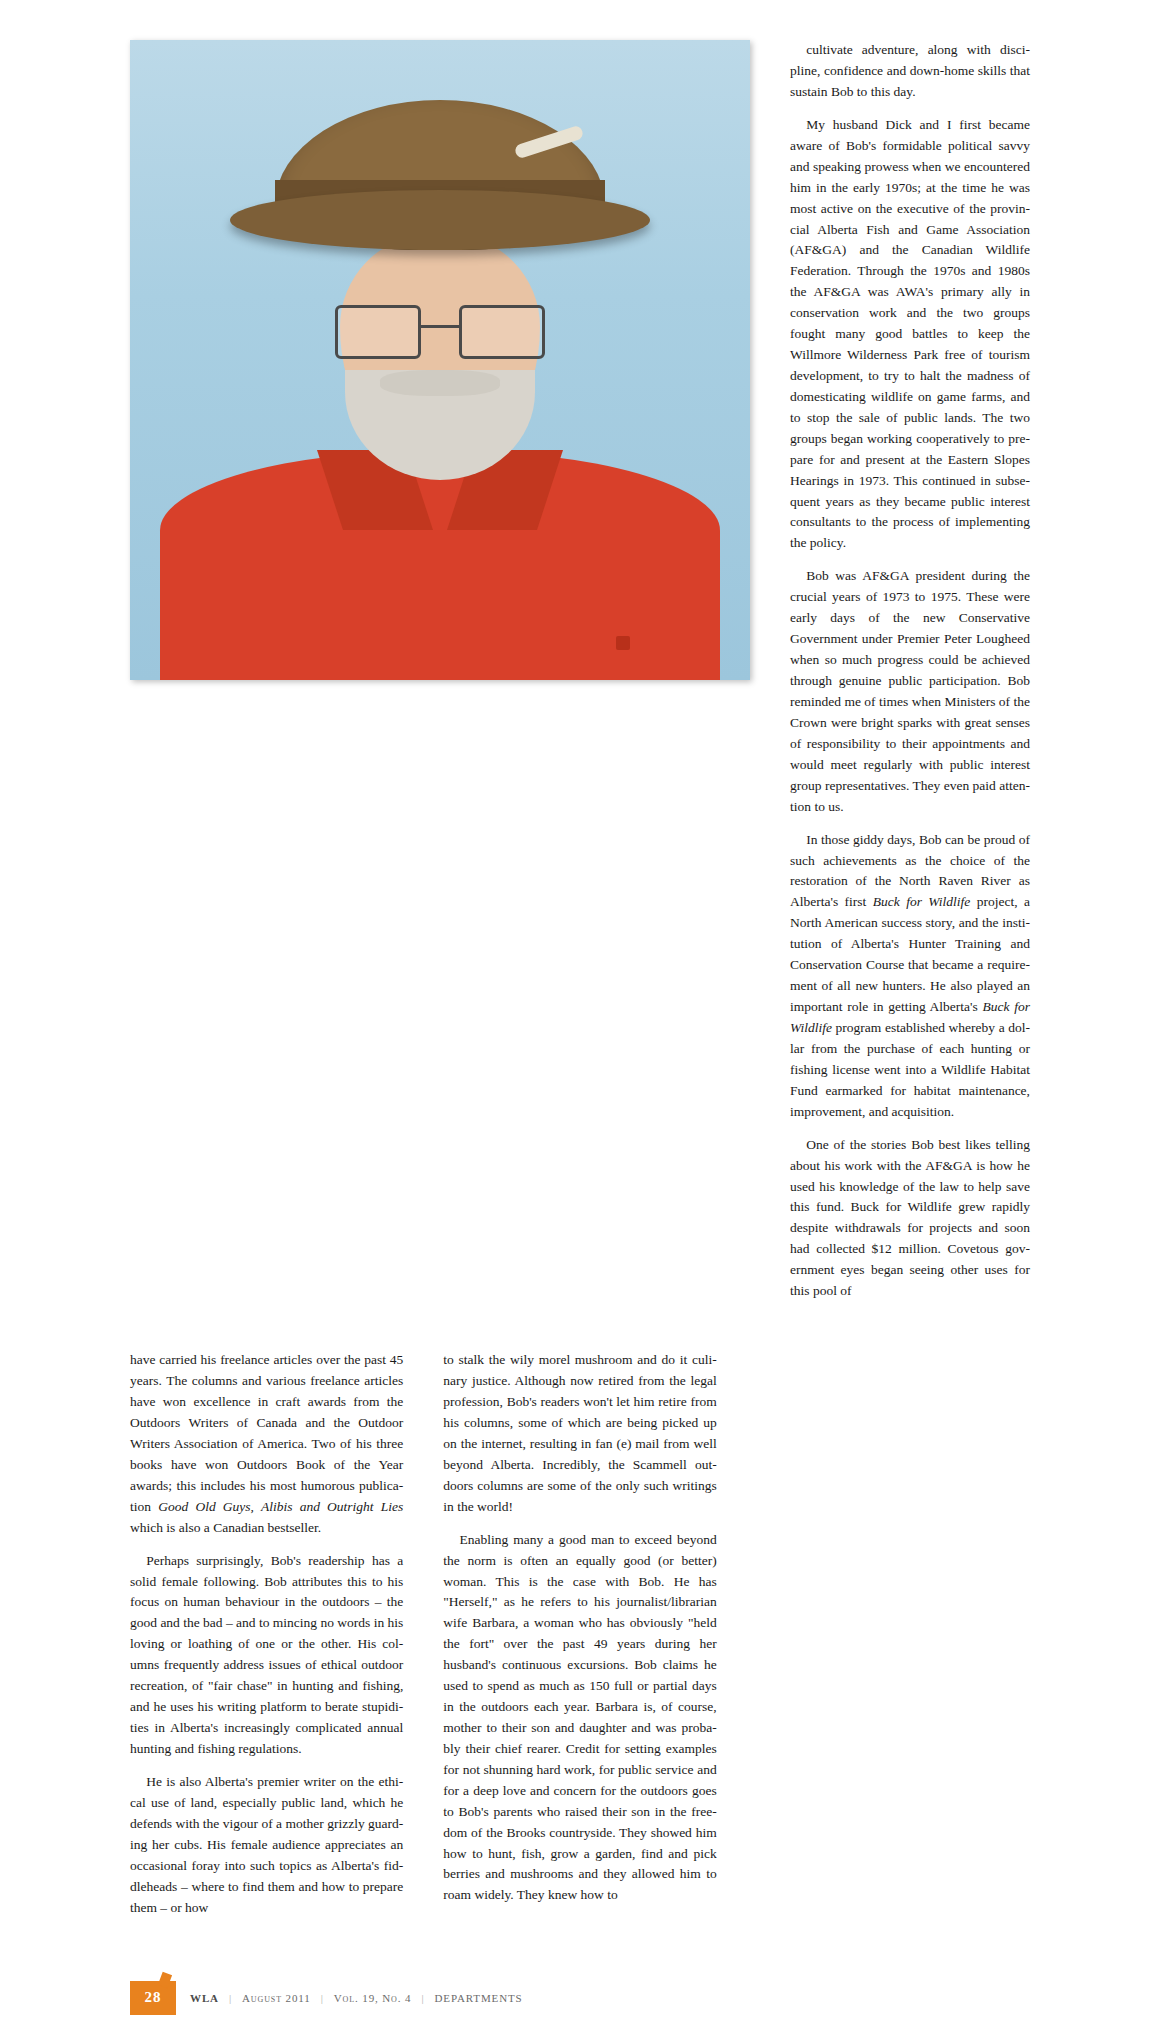cultivate adventure, along with discipline, confidence and down-home skills that sustain Bob to this day.
My husband Dick and I first became aware of Bob's formidable political savvy and speaking prowess when we encountered him in the early 1970s; at the time he was most active on the executive of the provincial Alberta Fish and Game Association (AF&GA) and the Canadian Wildlife Federation. Through the 1970s and 1980s the AF&GA was AWA's primary ally in conservation work and the two groups fought many good battles to keep the Willmore Wilderness Park free of tourism development, to try to halt the madness of domesticating wildlife on game farms, and to stop the sale of public lands. The two groups began working cooperatively to prepare for and present at the Eastern Slopes Hearings in 1973. This continued in subsequent years as they became public interest consultants to the process of implementing the policy.
Bob was AF&GA president during the crucial years of 1973 to 1975. These were early days of the new Conservative Government under Premier Peter Lougheed when so much progress could be achieved through genuine public participation. Bob reminded me of times when Ministers of the Crown were bright sparks with great senses of responsibility to their appointments and would meet regularly with public interest group representatives. They even paid attention to us.
In those giddy days, Bob can be proud of such achievements as the choice of the restoration of the North Raven River as Alberta's first Buck for Wildlife project, a North American success story, and the institution of Alberta's Hunter Training and Conservation Course that became a requirement of all new hunters. He also played an important role in getting Alberta's Buck for Wildlife program established whereby a dollar from the purchase of each hunting or fishing license went into a Wildlife Habitat Fund earmarked for habitat maintenance, improvement, and acquisition.
One of the stories Bob best likes telling about his work with the AF&GA is how he used his knowledge of the law to help save this fund. Buck for Wildlife grew rapidly despite withdrawals for projects and soon had collected $12 million. Covetous government eyes began seeing other uses for this pool of
have carried his freelance articles over the past 45 years. The columns and various freelance articles have won excellence in craft awards from the Outdoors Writers of Canada and the Outdoor Writers Association of America. Two of his three books have won Outdoors Book of the Year awards; this includes his most humorous publication Good Old Guys, Alibis and Outright Lies which is also a Canadian bestseller.
Perhaps surprisingly, Bob's readership has a solid female following. Bob attributes this to his focus on human behaviour in the outdoors – the good and the bad – and to mincing no words in his loving or loathing of one or the other. His columns frequently address issues of ethical outdoor recreation, of "fair chase" in hunting and fishing, and he uses his writing platform to berate stupidities in Alberta's increasingly complicated annual hunting and fishing regulations.
He is also Alberta's premier writer on the ethical use of land, especially public land, which he defends with the vigour of a mother grizzly guarding her cubs. His female audience appreciates an occasional foray into such topics as Alberta's fiddleheads – where to find them and how to prepare them – or how
to stalk the wily morel mushroom and do it culinary justice. Although now retired from the legal profession, Bob's readers won't let him retire from his columns, some of which are being picked up on the internet, resulting in fan (e) mail from well beyond Alberta. Incredibly, the Scammell outdoors columns are some of the only such writings in the world!
Enabling many a good man to exceed beyond the norm is often an equally good (or better) woman. This is the case with Bob. He has "Herself," as he refers to his journalist/librarian wife Barbara, a woman who has obviously "held the fort" over the past 49 years during her husband's continuous excursions. Bob claims he used to spend as much as 150 full or partial days in the outdoors each year. Barbara is, of course, mother to their son and daughter and was probably their chief rearer. Credit for setting examples for not shunning hard work, for public service and for a deep love and concern for the outdoors goes to Bob's parents who raised their son in the freedom of the Brooks countryside. They showed him how to hunt, fish, grow a garden, find and pick berries and mushrooms and they allowed him to roam widely. They knew how to
28
WLA | August 2011 | Vol. 19, No. 4 | DEPARTMENTS